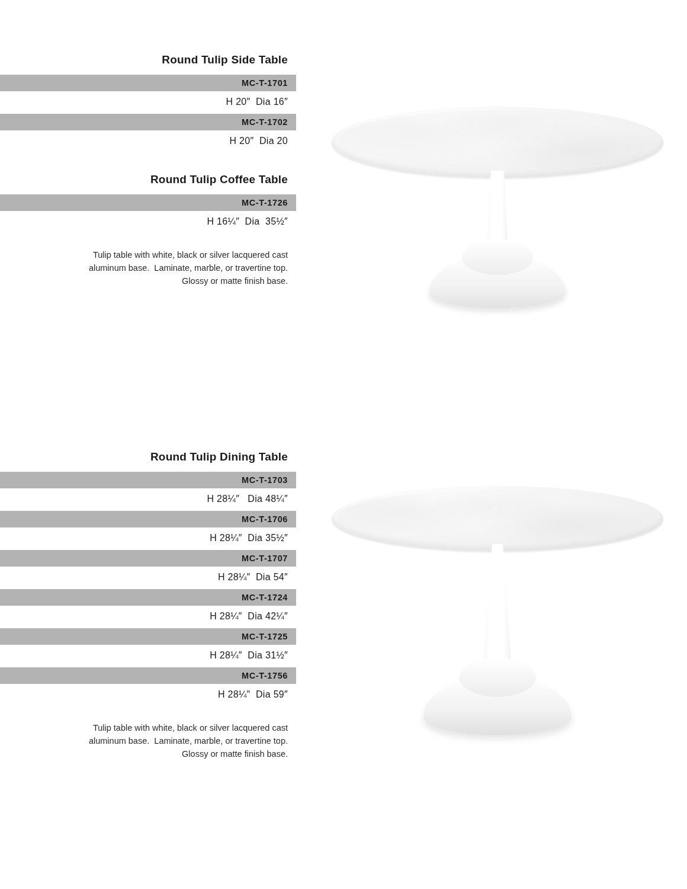Round Tulip Side Table
MC-T-1701
H 20″ Dia 16″
MC-T-1702
H 20″ Dia 20
Round Tulip Coffee Table
MC-T-1726
H 16¼″ Dia 35½″
Tulip table with white, black or silver lacquered cast
aluminum base. Laminate, marble, or travertine top.
Glossy or matte finish base.
Round Tulip Dining Table
MC-T-1703
H 28¼″ Dia 48¼″
MC-T-1706
H 28¼″ Dia 35½″
MC-T-1707
H 28¼″ Dia 54″
MC-T-1724
H 28¼″ Dia 42¼″
MC-T-1725
H 28¼″ Dia 31½″
MC-T-1756
H 28¼″ Dia 59″
Tulip table with white, black or silver lacquered cast
aluminum base. Laminate, marble, or travertine top.
Glossy or matte finish base.